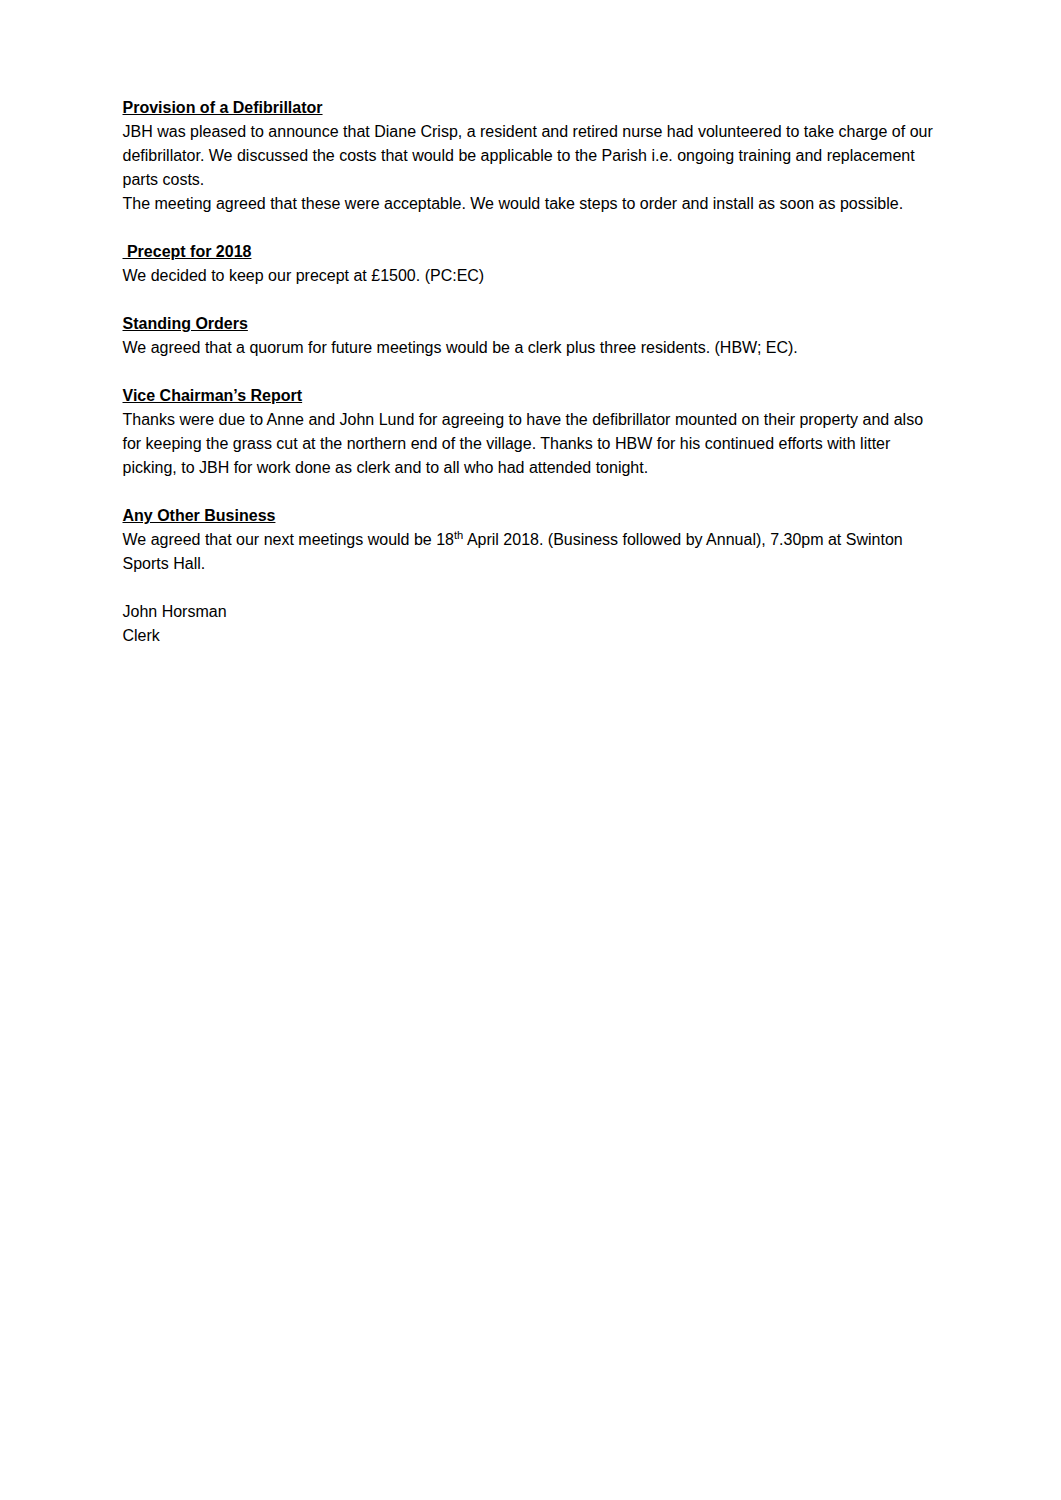Provision of a Defibrillator
JBH was pleased to announce that Diane Crisp, a resident and retired nurse had volunteered to take charge of our defibrillator. We discussed the costs that would be applicable to the Parish i.e. ongoing training and replacement parts costs.
The meeting agreed that these were acceptable. We would take steps to order and install as soon as possible.
Precept for 2018
We decided to keep our precept at £1500. (PC:EC)
Standing Orders
We agreed that a quorum for future meetings would be a clerk plus three residents. (HBW; EC).
Vice Chairman’s Report
Thanks were due to Anne and John Lund for agreeing to have the defibrillator mounted on their property and also for keeping the grass cut at the northern end of the village. Thanks to HBW for his continued efforts with litter picking, to JBH for work done as clerk and to all who had attended tonight.
Any Other Business
We agreed that our next meetings would be 18th April 2018. (Business followed by Annual), 7.30pm at Swinton Sports Hall.
John Horsman
Clerk